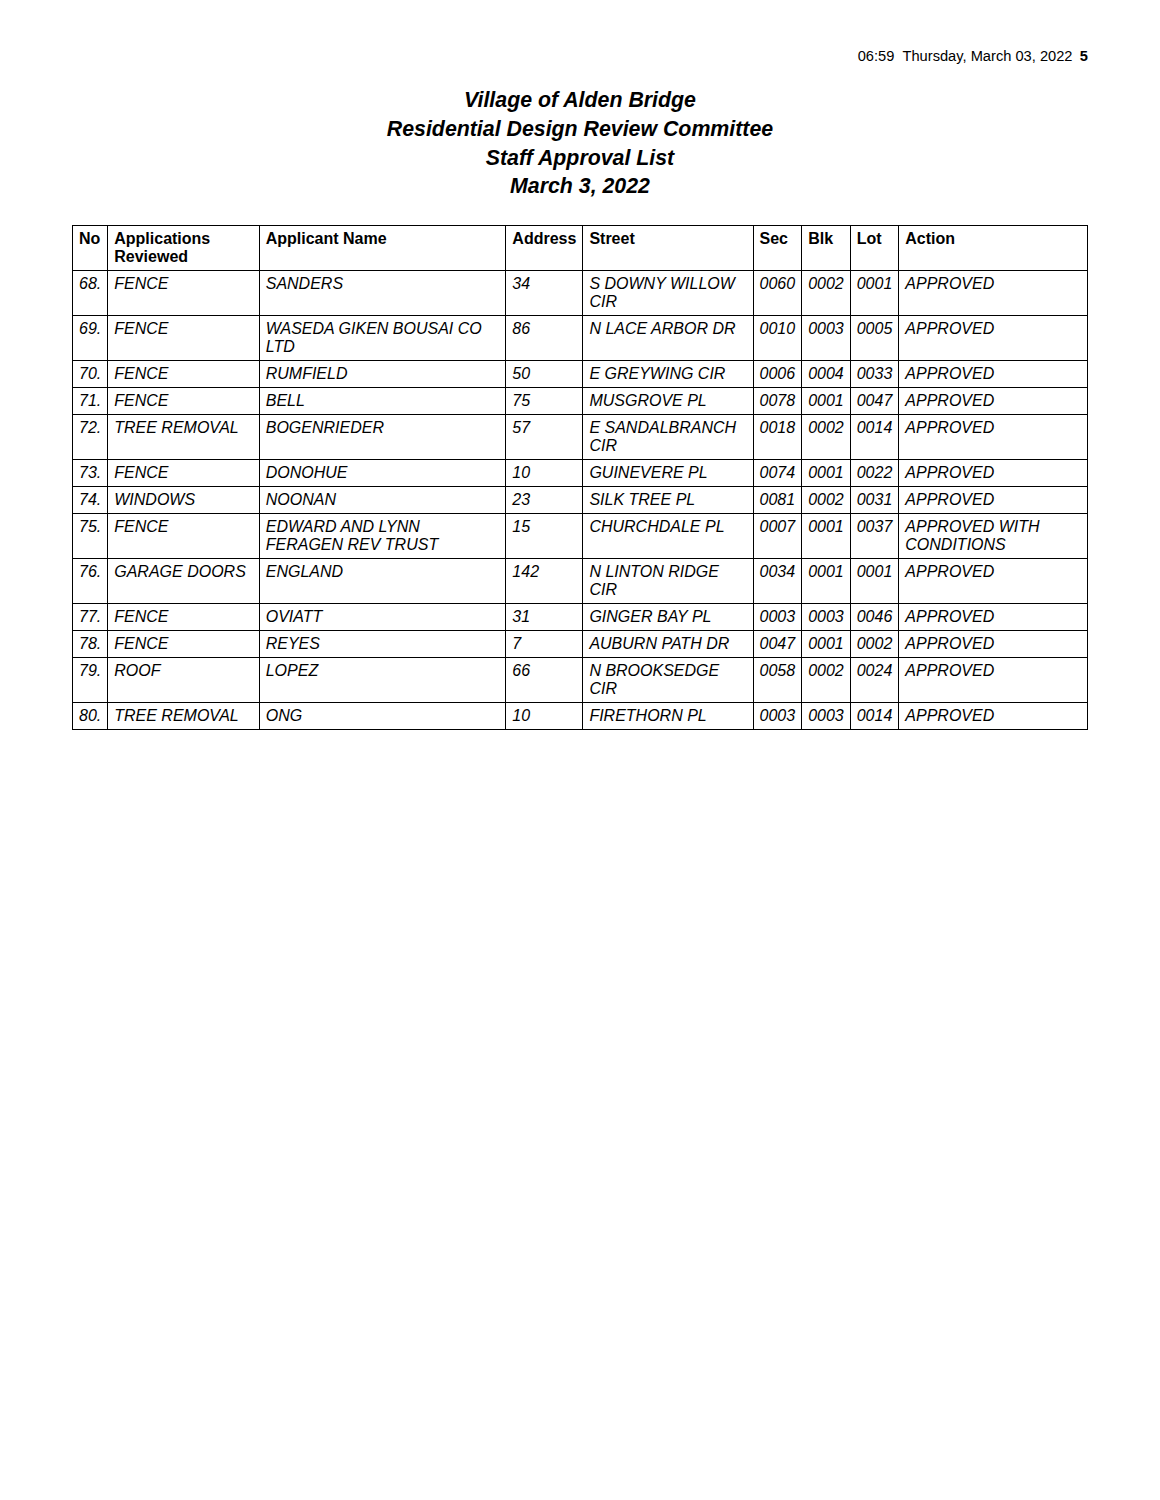06:59 Thursday, March 03, 20225
Village of Alden Bridge
Residential Design Review Committee
Staff Approval List
March 3, 2022
| No | Applications Reviewed | Applicant Name | Address | Street | Sec | Blk | Lot | Action |
| --- | --- | --- | --- | --- | --- | --- | --- | --- |
| 68. | FENCE | SANDERS | 34 | S DOWNY WILLOW CIR | 0060 | 0002 | 0001 | APPROVED |
| 69. | FENCE | WASEDA GIKEN BOUSAI CO LTD | 86 | N LACE ARBOR DR | 0010 | 0003 | 0005 | APPROVED |
| 70. | FENCE | RUMFIELD | 50 | E GREYWING CIR | 0006 | 0004 | 0033 | APPROVED |
| 71. | FENCE | BELL | 75 | MUSGROVE PL | 0078 | 0001 | 0047 | APPROVED |
| 72. | TREE REMOVAL | BOGENRIEDER | 57 | E SANDALBRANCH CIR | 0018 | 0002 | 0014 | APPROVED |
| 73. | FENCE | DONOHUE | 10 | GUINEVERE PL | 0074 | 0001 | 0022 | APPROVED |
| 74. | WINDOWS | NOONAN | 23 | SILK TREE PL | 0081 | 0002 | 0031 | APPROVED |
| 75. | FENCE | EDWARD AND LYNN FERAGEN REV TRUST | 15 | CHURCHDALE PL | 0007 | 0001 | 0037 | APPROVED WITH CONDITIONS |
| 76. | GARAGE DOORS | ENGLAND | 142 | N LINTON RIDGE CIR | 0034 | 0001 | 0001 | APPROVED |
| 77. | FENCE | OVIATT | 31 | GINGER BAY PL | 0003 | 0003 | 0046 | APPROVED |
| 78. | FENCE | REYES | 7 | AUBURN PATH DR | 0047 | 0001 | 0002 | APPROVED |
| 79. | ROOF | LOPEZ | 66 | N BROOKSEDGE CIR | 0058 | 0002 | 0024 | APPROVED |
| 80. | TREE REMOVAL | ONG | 10 | FIRETHORN PL | 0003 | 0003 | 0014 | APPROVED |